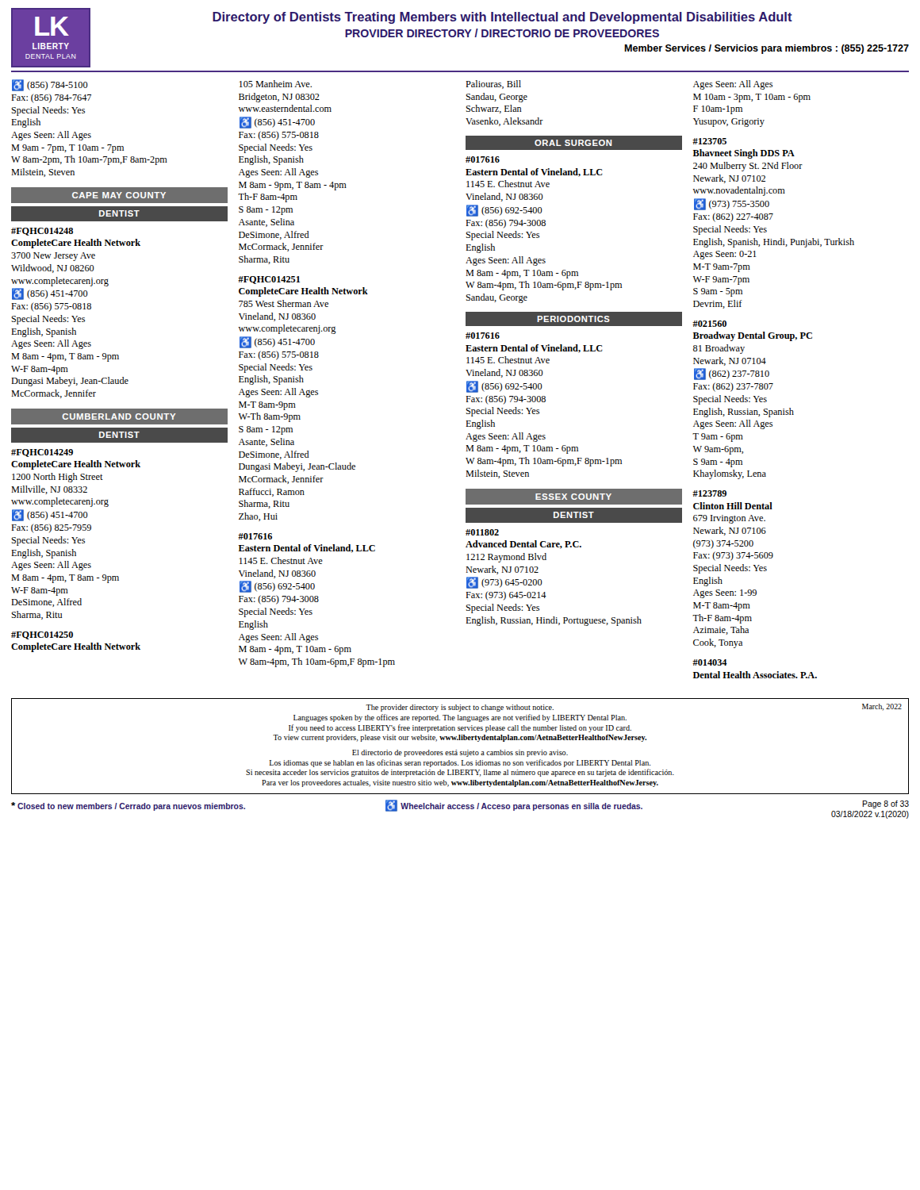LK
LIBERTYDENTAL PLAN
Directory of Dentists Treating Members with Intellectual and Developmental Disabilities Adult
PROVIDER DIRECTORY / DIRECTORIO DE PROVEEDORES
Member Services / Servicios para miembros : (855) 225-1727
(856) 784-5100
Fax: (856) 784-7647
Special Needs: Yes
English
Ages Seen: All Ages
M 9am - 7pm, T 10am - 7pm
W 8am-2pm, Th 10am-7pm,F 8am-2pm
Milstein, Steven
CAPE MAY COUNTY
DENTIST
#FQHC014248
CompleteCare Health Network
3700 New Jersey Ave
Wildwood, NJ 08260
www.completecarenj.org
(856) 451-4700
Fax: (856) 575-0818
Special Needs: Yes
English, Spanish
Ages Seen: All Ages
M 8am - 4pm, T 8am - 9pm
W-F 8am-4pm
Dungasi Mabeyi, Jean-Claude
McCormack, Jennifer
CUMBERLAND COUNTY
DENTIST
#FQHC014249
CompleteCare Health Network
1200 North High Street
Millville, NJ 08332
www.completecarenj.org
(856) 451-4700
Fax: (856) 825-7959
Special Needs: Yes
English, Spanish
Ages Seen: All Ages
M 8am - 4pm, T 8am - 9pm
W-F 8am-4pm
DeSimone, Alfred
Sharma, Ritu
#FQHC014250
CompleteCare Health Network
105 Manheim Ave.
Bridgeton, NJ 08302
www.easterndental.com
(856) 451-4700
Fax: (856) 575-0818
Special Needs: Yes
English, Spanish
Ages Seen: All Ages
M 8am - 9pm, T 8am - 4pm
Th-F 8am-4pm
S 8am - 12pm
Asante, Selina
DeSimone, Alfred
McCormack, Jennifer
Sharma, Ritu
#FQHC014251
CompleteCare Health Network
785 West Sherman Ave
Vineland, NJ 08360
www.completecarenj.org
(856) 451-4700
Fax: (856) 575-0818
Special Needs: Yes
English, Spanish
Ages Seen: All Ages
M-T 8am-9pm
W-Th 8am-9pm
S 8am - 12pm
Asante, Selina
DeSimone, Alfred
Dungasi Mabeyi, Jean-Claude
McCormack, Jennifer
Raffucci, Ramon
Sharma, Ritu
Zhao, Hui
#017616
Eastern Dental of Vineland, LLC
1145 E. Chestnut Ave
Vineland, NJ 08360
(856) 692-5400
Fax: (856) 794-3008
Special Needs: Yes
English
Ages Seen: All Ages
M 8am - 4pm, T 10am - 6pm
W 8am-4pm, Th 10am-6pm,F 8pm-1pm
Paliouras, Bill
Sandau, George
Schwarz, Elan
Vasenko, Aleksandr
ORAL SURGEON
#017616
Eastern Dental of Vineland, LLC
1145 E. Chestnut Ave
Vineland, NJ 08360
(856) 692-5400
Fax: (856) 794-3008
Special Needs: Yes
English
Ages Seen: All Ages
M 8am - 4pm, T 10am - 6pm
W 8am-4pm, Th 10am-6pm,F 8pm-1pm
Sandau, George
PERIODONTICS
#017616
Eastern Dental of Vineland, LLC
1145 E. Chestnut Ave
Vineland, NJ 08360
(856) 692-5400
Fax: (856) 794-3008
Special Needs: Yes
English
Ages Seen: All Ages
M 8am - 4pm, T 10am - 6pm
W 8am-4pm, Th 10am-6pm,F 8pm-1pm
Milstein, Steven
ESSEX COUNTY
DENTIST
#011802
Advanced Dental Care, P.C.
1212 Raymond Blvd
Newark, NJ 07102
(973) 645-0200
Fax: (973) 645-0214
Special Needs: Yes
English, Russian, Hindi, Portuguese, Spanish
Ages Seen: All Ages
M 10am - 3pm, T 10am - 6pm
F 10am-1pm
Yusupov, Grigoriy
#123705
Bhavneet Singh DDS PA
240 Mulberry St. 2Nd Floor
Newark, NJ 07102
www.novadentalnj.com
(973) 755-3500
Fax: (862) 227-4087
Special Needs: Yes
English, Spanish, Hindi, Punjabi, Turkish
Ages Seen: 0-21
M-T 9am-7pm
W-F 9am-7pm
S 9am - 5pm
Devrim, Elif
#021560
Broadway Dental Group, PC
81 Broadway
Newark, NJ 07104
(862) 237-7810
Fax: (862) 237-7807
Special Needs: Yes
English, Russian, Spanish
Ages Seen: All Ages
T 9am - 6pm
W 9am-6pm,
S 9am - 4pm
Khaylomsky, Lena
#123789
Clinton Hill Dental
679 Irvington Ave.
Newark, NJ 07106
(973) 374-5200
Fax: (973) 374-5609
Special Needs: Yes
English
Ages Seen: 1-99
M-T 8am-4pm
Th-F 8am-4pm
Azimaie, Taha
Cook, Tonya
#014034
Dental Health Associates. P.A.
March, 2022
The provider directory is subject to change without notice.
Languages spoken by the offices are reported. The languages are not verified by LIBERTY Dental Plan.
If you need to access LIBERTY's free interpretation services please call the number listed on your ID card.
To view current providers, please visit our website, www.libertydentalplan.com/AetnaBetterHealthofNewJersey.
El directorio de proveedores está sujeto a cambios sin previo aviso.
Los idiomas que se hablan en las oficinas seran reportados. Los idiomas no son verificados por LIBERTY Dental Plan.
Si necesita acceder los servicios gratuitos de interpretación de LIBERTY, llame al número que aparece en su tarjeta de identificación.
Para ver los proveedores actuales, visite nuestro sitio web, www.libertydentalplan.com/AetnaBetterHealthofNewJersey.
* Closed to new members / Cerrado para nuevos miembros.
♿Wheelchair access / Acceso para personas en silla de ruedas.
Page 8 of 33
03/18/2022 v.1(2020)